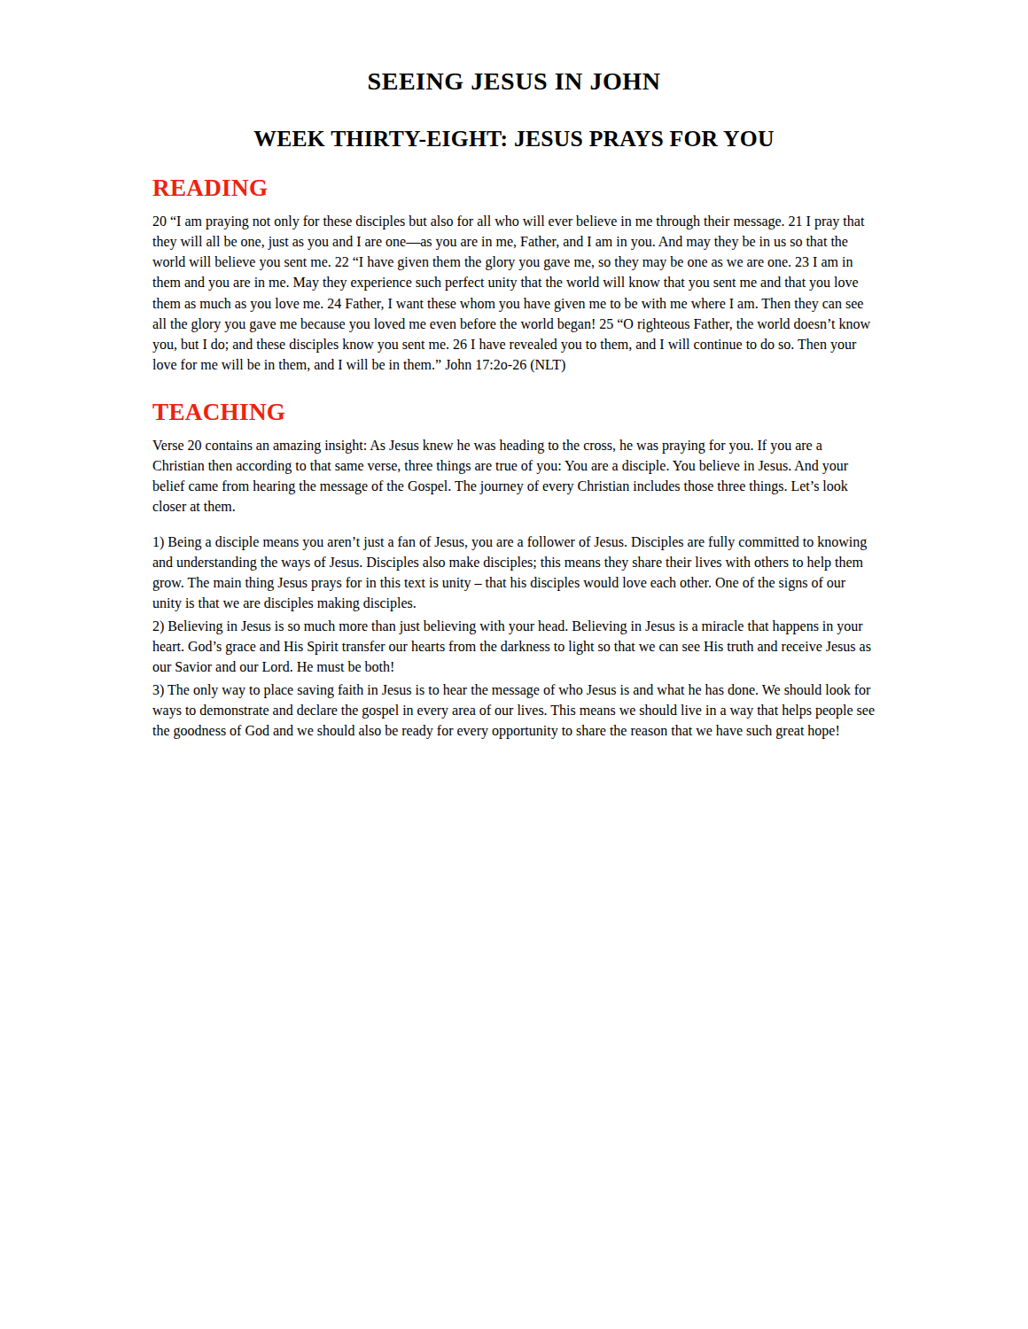SEEING JESUS IN JOHN
WEEK THIRTY-EIGHT: JESUS PRAYS FOR YOU
READING
20 “I am praying not only for these disciples but also for all who will ever believe in me through their message. 21 I pray that they will all be one, just as you and I are one—as you are in me, Father, and I am in you. And may they be in us so that the world will believe you sent me. 22 “I have given them the glory you gave me, so they may be one as we are one. 23 I am in them and you are in me. May they experience such perfect unity that the world will know that you sent me and that you love them as much as you love me. 24 Father, I want these whom you have given me to be with me where I am. Then they can see all the glory you gave me because you loved me even before the world began! 25 “O righteous Father, the world doesn’t know you, but I do; and these disciples know you sent me. 26 I have revealed you to them, and I will continue to do so. Then your love for me will be in them, and I will be in them.” John 17:2o-26 (NLT)
TEACHING
Verse 20 contains an amazing insight: As Jesus knew he was heading to the cross, he was praying for you. If you are a Christian then according to that same verse, three things are true of you: You are a disciple. You believe in Jesus. And your belief came from hearing the message of the Gospel. The journey of every Christian includes those three things. Let’s look closer at them.
1) Being a disciple means you aren’t just a fan of Jesus, you are a follower of Jesus. Disciples are fully committed to knowing and understanding the ways of Jesus. Disciples also make disciples; this means they share their lives with others to help them grow. The main thing Jesus prays for in this text is unity – that his disciples would love each other. One of the signs of our unity is that we are disciples making disciples.
2) Believing in Jesus is so much more than just believing with your head. Believing in Jesus is a miracle that happens in your heart. God’s grace and His Spirit transfer our hearts from the darkness to light so that we can see His truth and receive Jesus as our Savior and our Lord. He must be both!
3) The only way to place saving faith in Jesus is to hear the message of who Jesus is and what he has done. We should look for ways to demonstrate and declare the gospel in every area of our lives. This means we should live in a way that helps people see the goodness of God and we should also be ready for every opportunity to share the reason that we have such great hope!